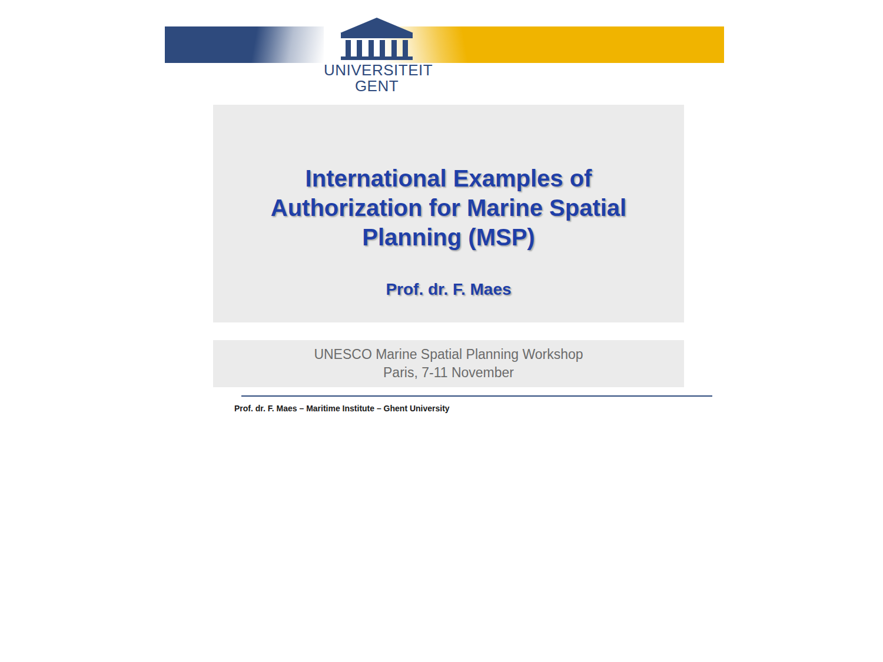UNIVERSITEIT
GENT
International Examples of Authorization for Marine Spatial Planning (MSP)
Prof. dr. F. Maes
UNESCO Marine Spatial Planning Workshop
Paris, 7-11 November
Prof. dr. F. Maes – Maritime Institute – Ghent University